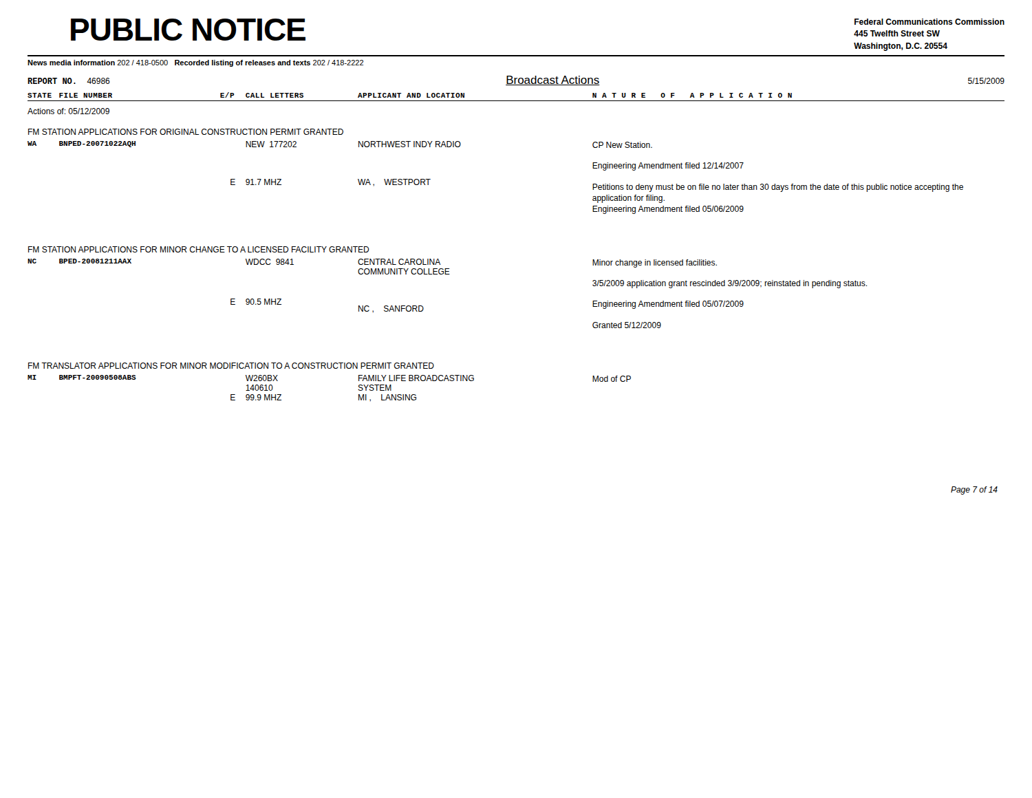PUBLIC NOTICE
Federal Communications Commission
445 Twelfth Street SW
Washington, D.C. 20554
News media information 202 / 418-0500 Recorded listing of releases and texts 202 / 418-2222
REPORT NO. 46986
Broadcast Actions
5/15/2009
| STATE | FILE NUMBER | E/P | CALL LETTERS | APPLICANT AND LOCATION | N A T U R E O F A P P L I C A T I O N |
| --- | --- | --- | --- | --- | --- |
| Actions of: 05/12/2009 |
| FM STATION APPLICATIONS FOR ORIGINAL CONSTRUCTION PERMIT GRANTED |
| WA | BNPED-20071022AQH | | NEW 177202 | NORTHWEST INDY RADIO | CP New Station. Engineering Amendment filed 12/14/2007 Petitions to deny must be on file no later than 30 days from the date of this public notice accepting the application for filing. Engineering Amendment filed 05/06/2009 |
| | | E | 91.7 MHZ | WA , WESTPORT |
| FM STATION APPLICATIONS FOR MINOR CHANGE TO A LICENSED FACILITY GRANTED |
| NC | BPED-20081211AAX | | WDCC 9841 | CENTRAL CAROLINA COMMUNITY COLLEGE | Minor change in licensed facilities. 3/5/2009 application grant rescinded 3/9/2009; reinstated in pending status. Engineering Amendment filed 05/07/2009 Granted 5/12/2009 |
| | | E | 90.5 MHZ | NC , SANFORD |
| FM TRANSLATOR APPLICATIONS FOR MINOR MODIFICATION TO A CONSTRUCTION PERMIT GRANTED |
| MI | BMPFT-20090508ABS | | W260BX 140610 | FAMILY LIFE BROADCASTING SYSTEM | Mod of CP |
| | | E | 99.9 MHZ | MI , LANSING |
Page 7 of 14